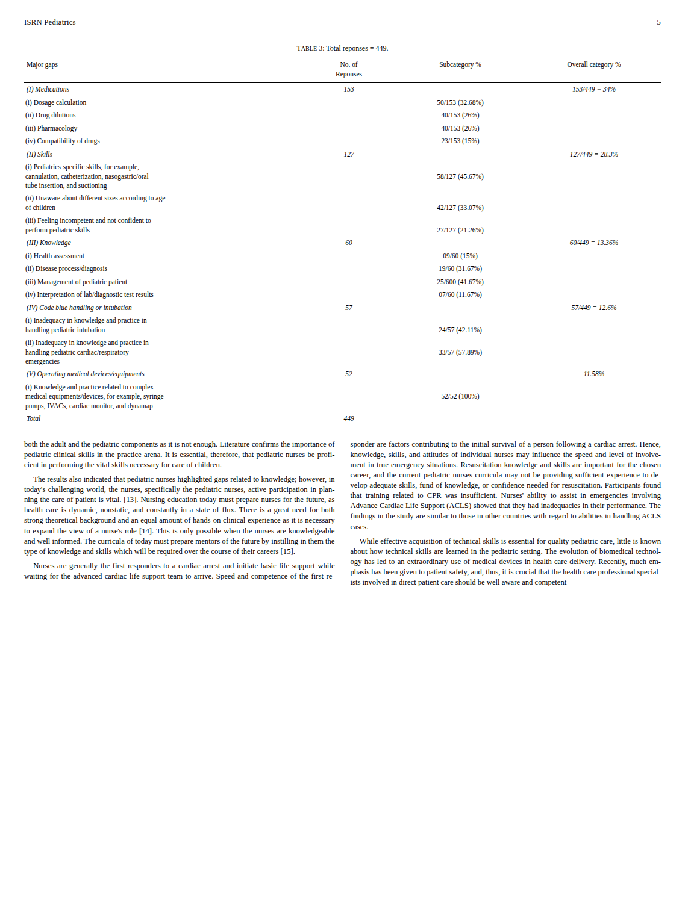ISRN Pediatrics 5
TABLE 3: Total reponses = 449.
| Major gaps | No. of Reponses | Subcategory % | Overall category % |
| --- | --- | --- | --- |
| (I) Medications | 153 | | 153/449 = 34% |
| (i) Dosage calculation | | 50/153 (32.68%) | |
| (ii) Drug dilutions | | 40/153 (26%) | |
| (iii) Pharmacology | | 40/153 (26%) | |
| (iv) Compatibility of drugs | | 23/153 (15%) | |
| (II) Skills | 127 | | 127/449 = 28.3% |
| (i) Pediatrics-specific skills, for example, cannulation, catheterization, nasogastric/oral tube insertion, and suctioning | | 58/127 (45.67%) | |
| (ii) Unaware about different sizes according to age of children | | 42/127 (33.07%) | |
| (iii) Feeling incompetent and not confident to perform pediatric skills | | 27/127 (21.26%) | |
| (III) Knowledge | 60 | | 60/449 = 13.36% |
| (i) Health assessment | | 09/60 (15%) | |
| (ii) Disease process/diagnosis | | 19/60 (31.67%) | |
| (iii) Management of pediatric patient | | 25/600 (41.67%) | |
| (iv) Interpretation of lab/diagnostic test results | | 07/60 (11.67%) | |
| (IV) Code blue handling or intubation | 57 | | 57/449 = 12.6% |
| (i) Inadequacy in knowledge and practice in handling pediatric intubation | | 24/57 (42.11%) | |
| (ii) Inadequacy in knowledge and practice in handling pediatric cardiac/respiratory emergencies | | 33/57 (57.89%) | |
| (V) Operating medical devices/equipments | 52 | | 11.58% |
| (i) Knowledge and practice related to complex medical equipments/devices, for example, syringe pumps, IVACs, cardiac monitor, and dynamap | | 52/52 (100%) | |
| Total | 449 | | |
both the adult and the pediatric components as it is not enough. Literature confirms the importance of pediatric clinical skills in the practice arena. It is essential, therefore, that pediatric nurses be proficient in performing the vital skills necessary for care of children.
The results also indicated that pediatric nurses highlighted gaps related to knowledge; however, in today's challenging world, the nurses, specifically the pediatric nurses, active participation in planning the care of patient is vital. [13]. Nursing education today must prepare nurses for the future, as health care is dynamic, nonstatic, and constantly in a state of flux. There is a great need for both strong theoretical background and an equal amount of hands-on clinical experience as it is necessary to expand the view of a nurse's role [14]. This is only possible when the nurses are knowledgeable and well informed. The curricula of today must prepare mentors of the future by instilling in them the type of knowledge and skills which will be required over the course of their careers [15].
Nurses are generally the first responders to a cardiac arrest and initiate basic life support while waiting for the advanced cardiac life support team to arrive. Speed and competence of the first responder are factors contributing to the initial survival of a person following a cardiac arrest. Hence, knowledge, skills, and attitudes of individual nurses may influence the speed and level of involvement in true emergency situations. Resuscitation knowledge and skills are important for the chosen career, and the current pediatric nurses curricula may not be providing sufficient experience to develop adequate skills, fund of knowledge, or confidence needed for resuscitation. Participants found that training related to CPR was insufficient. Nurses' ability to assist in emergencies involving Advance Cardiac Life Support (ACLS) showed that they had inadequacies in their performance. The findings in the study are similar to those in other countries with regard to abilities in handling ACLS cases.
While effective acquisition of technical skills is essential for quality pediatric care, little is known about how technical skills are learned in the pediatric setting. The evolution of biomedical technology has led to an extraordinary use of medical devices in health care delivery. Recently, much emphasis has been given to patient safety, and, thus, it is crucial that the health care professional specialists involved in direct patient care should be well aware and competent